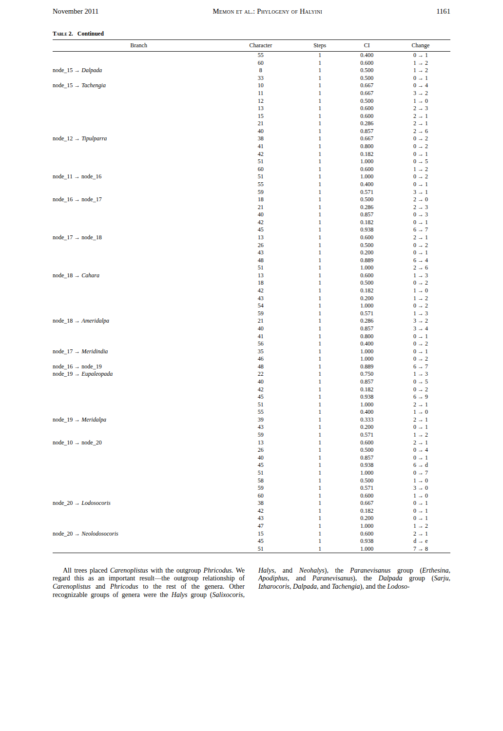November 2011 Memon et al.: Phylogeny of Halyini 1161
Table 2. Continued
| Branch | Character | Steps | CI | Change |
| --- | --- | --- | --- | --- |
| | 55 | 1 | 0.400 | 0 → 1 |
| | 60 | 1 | 0.600 | 1 → 2 |
| node_15 → Dalpada | 8 | 1 | 0.500 | 1 → 2 |
| | 33 | 1 | 0.500 | 0 → 1 |
| node_15 → Tachengia | 10 | 1 | 0.667 | 0 → 4 |
| | 11 | 1 | 0.667 | 3 → 2 |
| | 12 | 1 | 0.500 | 1 → 0 |
| | 13 | 1 | 0.600 | 2 → 3 |
| | 15 | 1 | 0.600 | 2 → 1 |
| | 21 | 1 | 0.286 | 2 → 1 |
| | 40 | 1 | 0.857 | 2 → 6 |
| node_12 → Tipulparra | 38 | 1 | 0.667 | 0 → 2 |
| | 41 | 1 | 0.800 | 0 → 2 |
| | 42 | 1 | 0.182 | 0 → 1 |
| | 51 | 1 | 1.000 | 0 → 5 |
| | 60 | 1 | 0.600 | 1 → 2 |
| node_11 → node_16 | 51 | 1 | 1.000 | 0 → 2 |
| | 55 | 1 | 0.400 | 0 → 1 |
| | 59 | 1 | 0.571 | 3 → 1 |
| node_16 → node_17 | 18 | 1 | 0.500 | 2 → 0 |
| | 21 | 1 | 0.286 | 2 → 3 |
| | 40 | 1 | 0.857 | 0 → 3 |
| | 42 | 1 | 0.182 | 0 → 1 |
| | 45 | 1 | 0.938 | 6 → 7 |
| node_17 → node_18 | 13 | 1 | 0.600 | 2 → 1 |
| | 26 | 1 | 0.500 | 0 → 2 |
| | 43 | 1 | 0.200 | 0 → 1 |
| | 48 | 1 | 0.889 | 6 → 4 |
| | 51 | 1 | 1.000 | 2 → 6 |
| node_18 → Cahara | 13 | 1 | 0.600 | 1 → 3 |
| | 18 | 1 | 0.500 | 0 → 2 |
| | 42 | 1 | 0.182 | 1 → 0 |
| | 43 | 1 | 0.200 | 1 → 2 |
| | 54 | 1 | 1.000 | 0 → 2 |
| | 59 | 1 | 0.571 | 1 → 3 |
| node_18 → Ameridalpa | 21 | 1 | 0.286 | 3 → 2 |
| | 40 | 1 | 0.857 | 3 → 4 |
| | 41 | 1 | 0.800 | 0 → 1 |
| | 56 | 1 | 0.400 | 0 → 2 |
| node_17 → Meridindia | 35 | 1 | 1.000 | 0 → 1 |
| | 46 | 1 | 1.000 | 0 → 2 |
| node_16 → node_19 | 48 | 1 | 0.889 | 6 → 7 |
| node_19 → Eupaleopada | 22 | 1 | 0.750 | 1 → 3 |
| | 40 | 1 | 0.857 | 0 → 5 |
| | 42 | 1 | 0.182 | 0 → 2 |
| | 45 | 1 | 0.938 | 6 → 9 |
| | 51 | 1 | 1.000 | 2 → 1 |
| | 55 | 1 | 0.400 | 1 → 0 |
| node_19 → Meridalpa | 39 | 1 | 0.333 | 2 → 1 |
| | 43 | 1 | 0.200 | 0 → 1 |
| | 59 | 1 | 0.571 | 1 → 2 |
| node_10 → node_20 | 13 | 1 | 0.600 | 2 → 1 |
| | 26 | 1 | 0.500 | 0 → 4 |
| | 40 | 1 | 0.857 | 0 → 1 |
| | 45 | 1 | 0.938 | 6 → d |
| | 51 | 1 | 1.000 | 0 → 7 |
| | 58 | 1 | 0.500 | 1 → 0 |
| | 59 | 1 | 0.571 | 3 → 0 |
| | 60 | 1 | 0.600 | 1 → 0 |
| node_20 → Lodosocoris | 38 | 1 | 0.667 | 0 → 1 |
| | 42 | 1 | 0.182 | 0 → 1 |
| | 43 | 1 | 0.200 | 0 → 1 |
| | 47 | 1 | 1.000 | 1 → 2 |
| node_20 → Neolodosocoris | 15 | 1 | 0.600 | 2 → 1 |
| | 45 | 1 | 0.938 | d → e |
| | 51 | 1 | 1.000 | 7 → 8 |
All trees placed Carenoplistus with the outgroup Phricodus. We regard this as an important result—the outgroup relationship of Carenoplistus and Phricodus to the rest of the genera. Other recognizable groups of genera were the Halys group (Salixocoris, Halys, and Neohalys), the Paranevisanus group (Erthesina, Apodiphus, and Paranevisanus), the Dalpada group (Sarju, Izharocoris, Dalpada, and Tachengia), and the Lodoso-